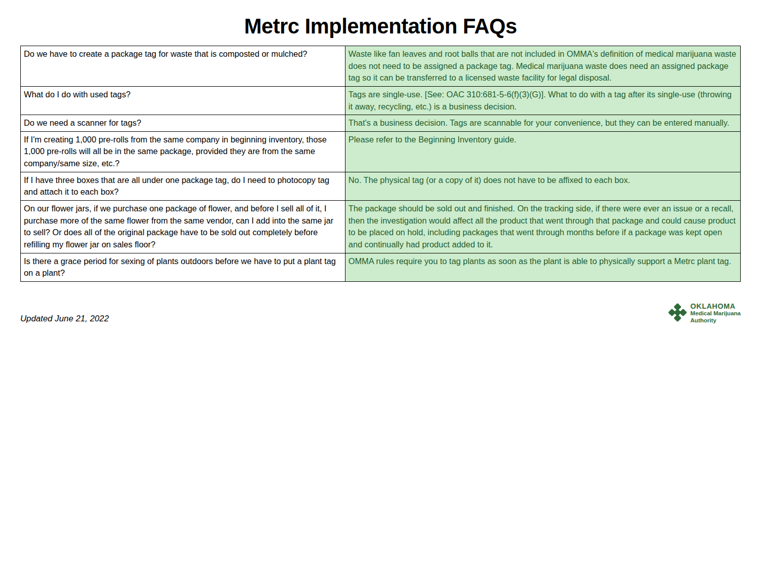Metrc Implementation FAQs
| Do we have to create a package tag for waste that is composted or mulched? | Waste like fan leaves and root balls that are not included in OMMA's definition of medical marijuana waste does not need to be assigned a package tag. Medical marijuana waste does need an assigned package tag so it can be transferred to a licensed waste facility for legal disposal. |
| What do I do with used tags? | Tags are single-use. [See: OAC 310:681-5-6(f)(3)(G)]. What to do with a tag after its single-use (throwing it away, recycling, etc.) is a business decision. |
| Do we need a scanner for tags? | That's a business decision. Tags are scannable for your convenience, but they can be entered manually. |
| If I'm creating 1,000 pre-rolls from the same company in beginning inventory, those 1,000 pre-rolls will all be in the same package, provided they are from the same company/same size, etc.? | Please refer to the Beginning Inventory guide. |
| If I have three boxes that are all under one package tag, do I need to photocopy tag and attach it to each box? | No. The physical tag (or a copy of it) does not have to be affixed to each box. |
| On our flower jars, if we purchase one package of flower, and before I sell all of it, I purchase more of the same flower from the same vendor, can I add into the same jar to sell? Or does all of the original package have to be sold out completely before refilling my flower jar on sales floor? | The package should be sold out and finished. On the tracking side, if there were ever an issue or a recall, then the investigation would affect all the product that went through that package and could cause product to be placed on hold, including packages that went through months before if a package was kept open and continually had product added to it. |
| Is there a grace period for sexing of plants outdoors before we have to put a plant tag on a plant? | OMMA rules require you to tag plants as soon as the plant is able to physically support a Metrc plant tag. |
Updated June 21, 2022
OKLAHOMA
Medical Marijuana
Authority